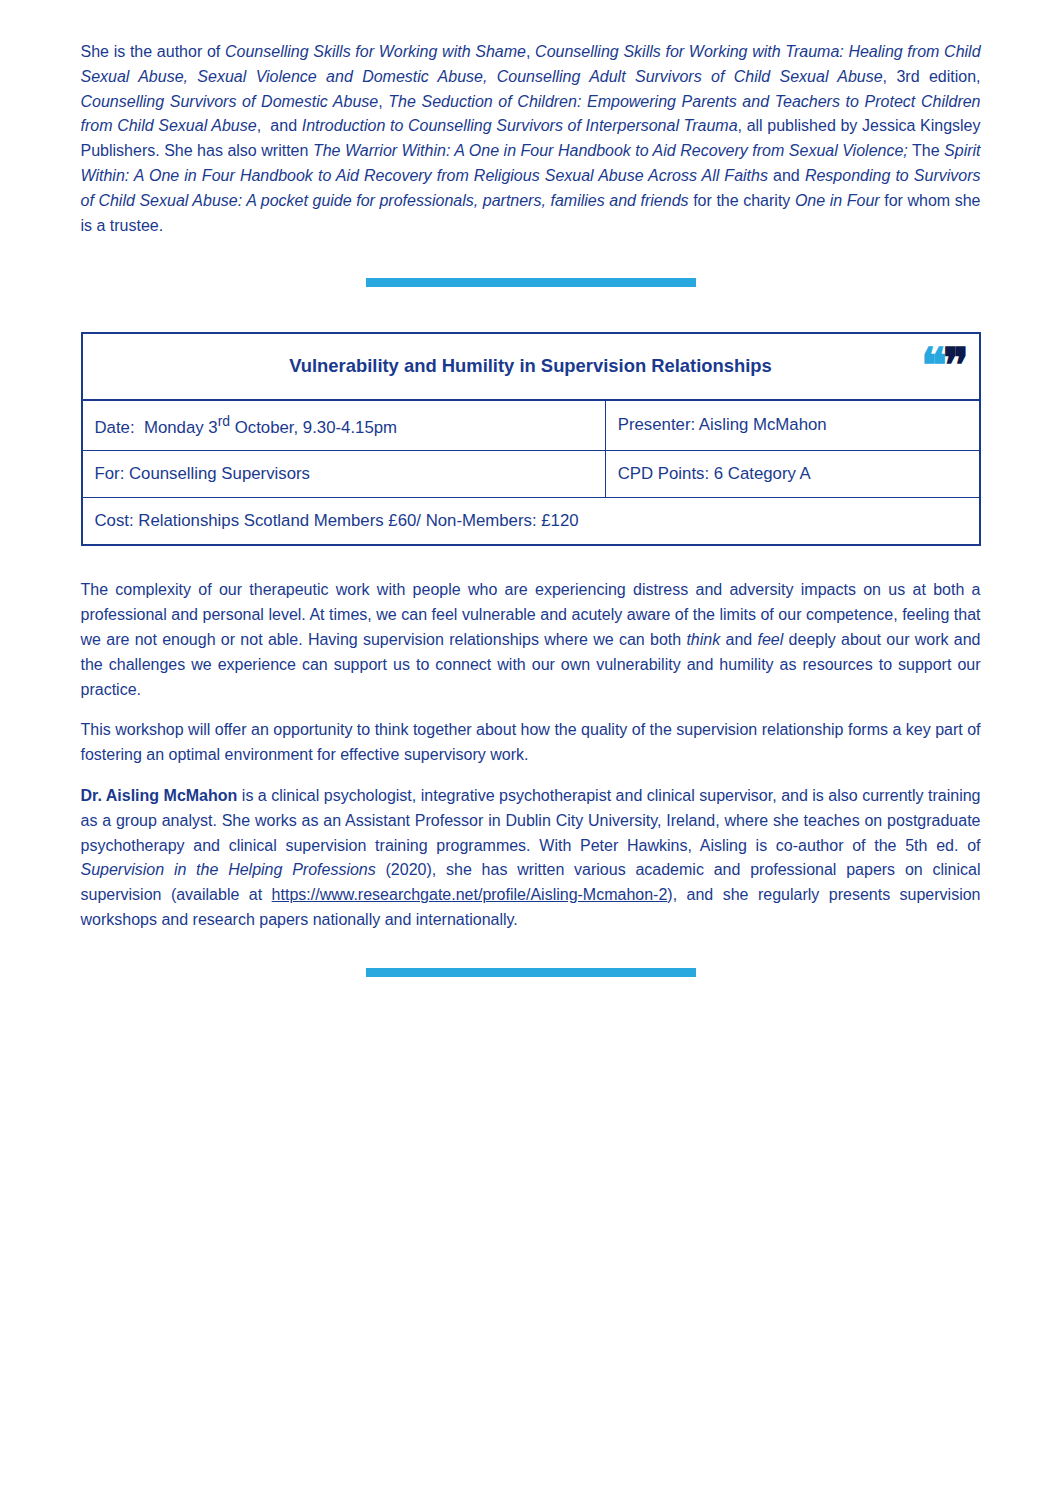She is the author of Counselling Skills for Working with Shame, Counselling Skills for Working with Trauma: Healing from Child Sexual Abuse, Sexual Violence and Domestic Abuse, Counselling Adult Survivors of Child Sexual Abuse, 3rd edition, Counselling Survivors of Domestic Abuse, The Seduction of Children: Empowering Parents and Teachers to Protect Children from Child Sexual Abuse, and Introduction to Counselling Survivors of Interpersonal Trauma, all published by Jessica Kingsley Publishers. She has also written The Warrior Within: A One in Four Handbook to Aid Recovery from Sexual Violence; The Spirit Within: A One in Four Handbook to Aid Recovery from Religious Sexual Abuse Across All Faiths and Responding to Survivors of Child Sexual Abuse: A pocket guide for professionals, partners, families and friends for the charity One in Four for whom she is a trustee.
| Vulnerability and Humility in Supervision Relationships ❝ ❞ |
| Date: Monday 3 rd October, 9.30-4.15pm | Presenter: Aisling McMahon |
| For: Counselling Supervisors | CPD Points: 6 Category A |
| Cost: Relationships Scotland Members £60/ Non-Members: £120 |
The complexity of our therapeutic work with people who are experiencing distress and adversity impacts on us at both a professional and personal level. At times, we can feel vulnerable and acutely aware of the limits of our competence, feeling that we are not enough or not able. Having supervision relationships where we can both think and feel deeply about our work and the challenges we experience can support us to connect with our own vulnerability and humility as resources to support our practice.
This workshop will offer an opportunity to think together about how the quality of the supervision relationship forms a key part of fostering an optimal environment for effective supervisory work.
Dr. Aisling McMahon is a clinical psychologist, integrative psychotherapist and clinical supervisor, and is also currently training as a group analyst. She works as an Assistant Professor in Dublin City University, Ireland, where she teaches on postgraduate psychotherapy and clinical supervision training programmes. With Peter Hawkins, Aisling is co-author of the 5th ed. of Supervision in the Helping Professions (2020), she has written various academic and professional papers on clinical supervision (available at https://www.researchgate.net/profile/Aisling-Mcmahon-2), and she regularly presents supervision workshops and research papers nationally and internationally.